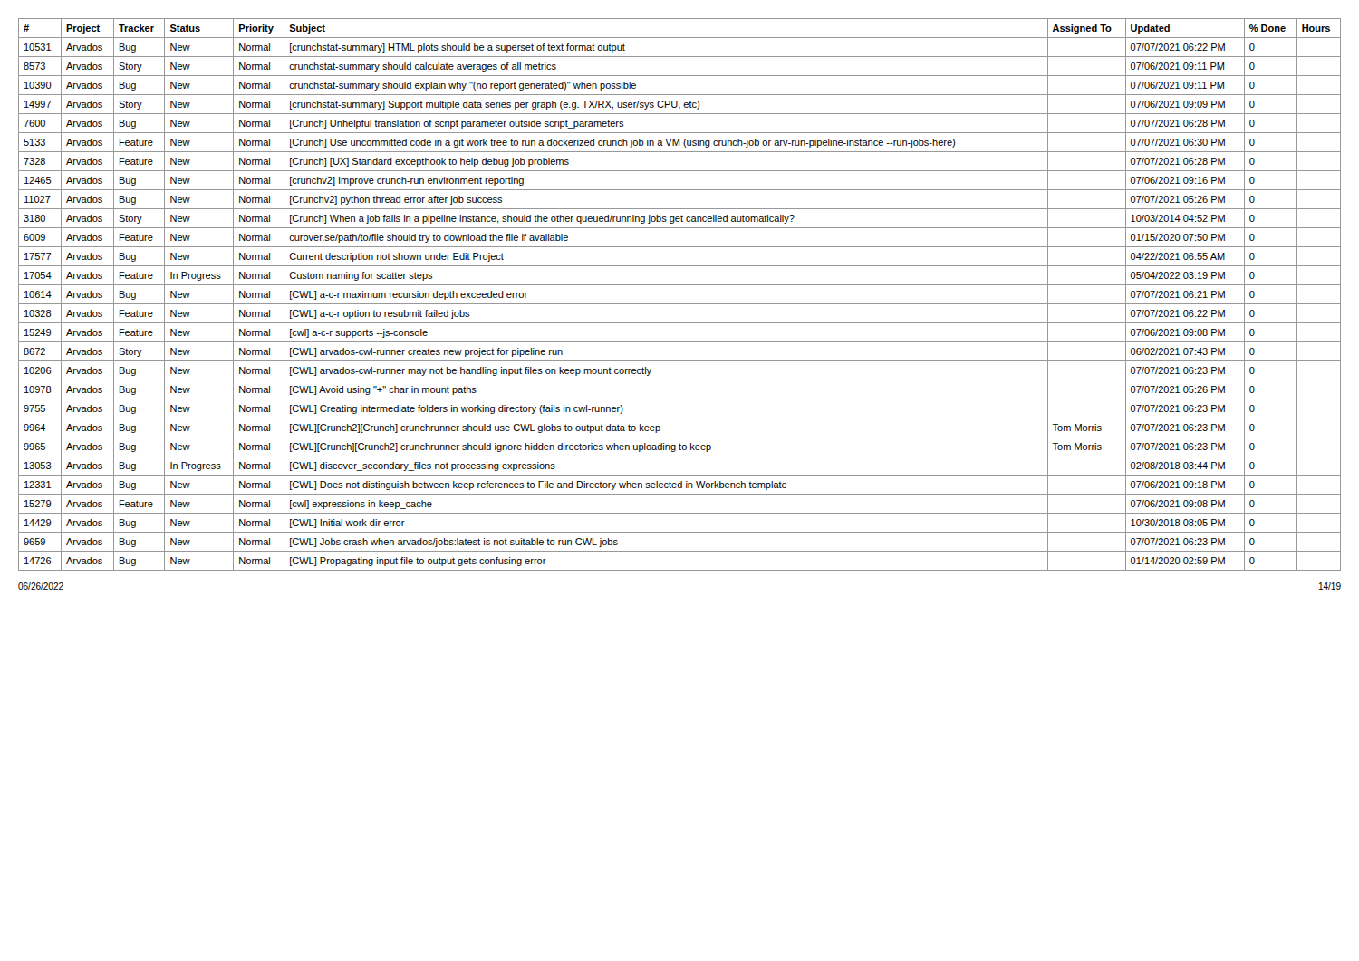| # | Project | Tracker | Status | Priority | Subject | Assigned To | Updated | % Done | Hours |
| --- | --- | --- | --- | --- | --- | --- | --- | --- | --- |
| 10531 | Arvados | Bug | New | Normal | [crunchstat-summary] HTML plots should be a superset of text format output | | 07/07/2021 06:22 PM | 0 | |
| 8573 | Arvados | Story | New | Normal | crunchstat-summary should calculate averages of all metrics | | 07/06/2021 09:11 PM | 0 | |
| 10390 | Arvados | Bug | New | Normal | crunchstat-summary should explain why "(no report generated)" when possible | | 07/06/2021 09:11 PM | 0 | |
| 14997 | Arvados | Story | New | Normal | [crunchstat-summary] Support multiple data series per graph (e.g. TX/RX, user/sys CPU, etc) | | 07/06/2021 09:09 PM | 0 | |
| 7600 | Arvados | Bug | New | Normal | [Crunch] Unhelpful translation of script parameter outside script_parameters | | 07/07/2021 06:28 PM | 0 | |
| 5133 | Arvados | Feature | New | Normal | [Crunch] Use uncommitted code in a git work tree to run a dockerized crunch job in a VM (using crunch-job or arv-run-pipeline-instance --run-jobs-here) | | 07/07/2021 06:30 PM | 0 | |
| 7328 | Arvados | Feature | New | Normal | [Crunch] [UX] Standard excepthook to help debug job problems | | 07/07/2021 06:28 PM | 0 | |
| 12465 | Arvados | Bug | New | Normal | [crunchv2] Improve crunch-run environment reporting | | 07/06/2021 09:16 PM | 0 | |
| 11027 | Arvados | Bug | New | Normal | [Crunchv2] python thread error after job success | | 07/07/2021 05:26 PM | 0 | |
| 3180 | Arvados | Story | New | Normal | [Crunch] When a job fails in a pipeline instance, should the other queued/running jobs get cancelled automatically? | | 10/03/2014 04:52 PM | 0 | |
| 6009 | Arvados | Feature | New | Normal | curover.se/path/to/file should try to download the file if available | | 01/15/2020 07:50 PM | 0 | |
| 17577 | Arvados | Bug | New | Normal | Current description not shown under Edit Project | | 04/22/2021 06:55 AM | 0 | |
| 17054 | Arvados | Feature | In Progress | Normal | Custom naming for scatter steps | | 05/04/2022 03:19 PM | 0 | |
| 10614 | Arvados | Bug | New | Normal | [CWL] a-c-r maximum recursion depth exceeded error | | 07/07/2021 06:21 PM | 0 | |
| 10328 | Arvados | Feature | New | Normal | [CWL] a-c-r option to resubmit failed jobs | | 07/07/2021 06:22 PM | 0 | |
| 15249 | Arvados | Feature | New | Normal | [cwl] a-c-r supports --js-console | | 07/06/2021 09:08 PM | 0 | |
| 8672 | Arvados | Story | New | Normal | [CWL] arvados-cwl-runner creates new project for pipeline run | | 06/02/2021 07:43 PM | 0 | |
| 10206 | Arvados | Bug | New | Normal | [CWL] arvados-cwl-runner may not be handling input files on keep mount correctly | | 07/07/2021 06:23 PM | 0 | |
| 10978 | Arvados | Bug | New | Normal | [CWL] Avoid using "+" char in mount paths | | 07/07/2021 05:26 PM | 0 | |
| 9755 | Arvados | Bug | New | Normal | [CWL] Creating intermediate folders in working directory (fails in cwl-runner) | | 07/07/2021 06:23 PM | 0 | |
| 9964 | Arvados | Bug | New | Normal | [CWL][Crunch2][Crunch] crunchrunner should use CWL globs to output data to keep | Tom Morris | 07/07/2021 06:23 PM | 0 | |
| 9965 | Arvados | Bug | New | Normal | [CWL][Crunch][Crunch2] crunchrunner should ignore hidden directories when uploading to keep | Tom Morris | 07/07/2021 06:23 PM | 0 | |
| 13053 | Arvados | Bug | In Progress | Normal | [CWL] discover_secondary_files not processing expressions | | 02/08/2018 03:44 PM | 0 | |
| 12331 | Arvados | Bug | New | Normal | [CWL] Does not distinguish between keep references to File and Directory when selected in Workbench template | | 07/06/2021 09:18 PM | 0 | |
| 15279 | Arvados | Feature | New | Normal | [cwl] expressions in keep_cache | | 07/06/2021 09:08 PM | 0 | |
| 14429 | Arvados | Bug | New | Normal | [CWL] Initial work dir error | | 10/30/2018 08:05 PM | 0 | |
| 9659 | Arvados | Bug | New | Normal | [CWL] Jobs crash when arvados/jobs:latest is not suitable to run CWL jobs | | 07/07/2021 06:23 PM | 0 | |
| 14726 | Arvados | Bug | New | Normal | [CWL] Propagating input file to output gets confusing error | | 01/14/2020 02:59 PM | 0 | |
06/26/2022 14/19